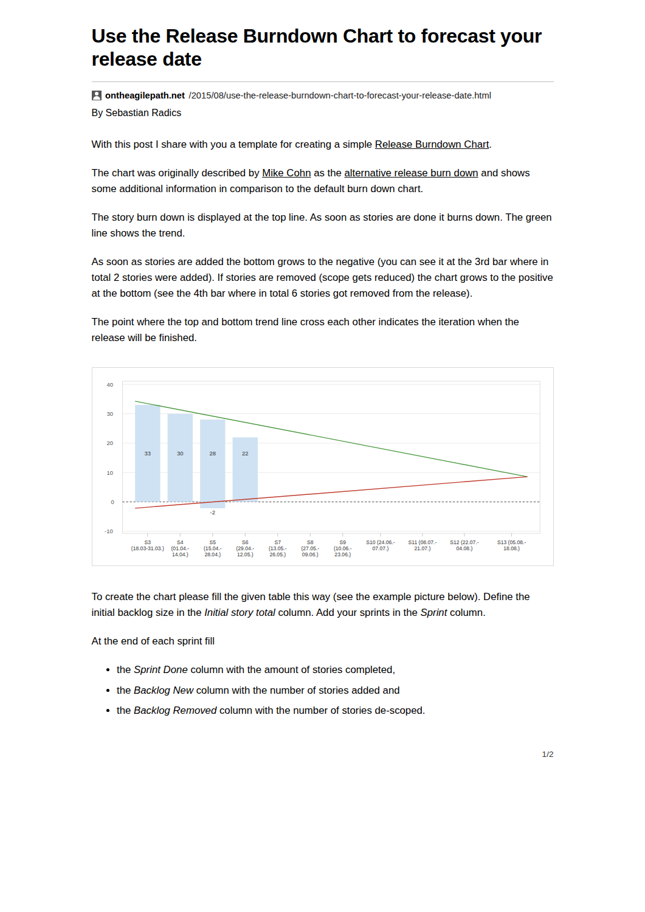Use the Release Burndown Chart to forecast your release date
ontheagilepath.net/2015/08/use-the-release-burndown-chart-to-forecast-your-release-date.html
By Sebastian Radics
With this post I share with you a template for creating a simple Release Burndown Chart.
The chart was originally described by Mike Cohn as the alternative release burn down and shows some additional information in comparison to the default burn down chart.
The story burn down is displayed at the top line. As soon as stories are done it burns down. The green line shows the trend.
As soon as stories are added the bottom grows to the negative (you can see it at the 3rd bar where in total 2 stories were added). If stories are removed (scope gets reduced) the chart grows to the positive at the bottom (see the 4th bar where in total 6 stories got removed from the release).
The point where the top and bottom trend line cross each other indicates the iteration when the release will be finished.
40 30 20 10 0 -10 33 30 28 22 -2 S3 (18.03-31.03.) S4 (01.04.- 14.04.) S5 (15.04.- 28.04.) S6 (29.04.- 12.05.) S7 (13.05.- 26.05.) S8 (27.05.- 09.06.) S9 (10.06.- 23.06.) S10 (24.06.- 07.07.) S11 (08.07.- 21.07.) S12 (22.07.- 04.08.) S13 (05.08.- 18.08.)
To create the chart please fill the given table this way (see the example picture below). Define the initial backlog size in the Initial story total column. Add your sprints in the Sprint column.
At the end of each sprint fill
the Sprint Done column with the amount of stories completed,
the Backlog New column with the number of stories added and
the Backlog Removed column with the number of stories de-scoped.
1/2